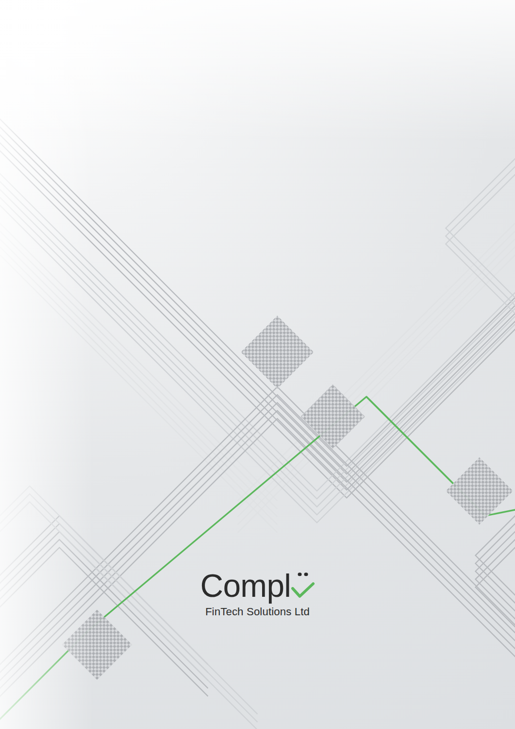Compl
FinTech Solutions Ltd